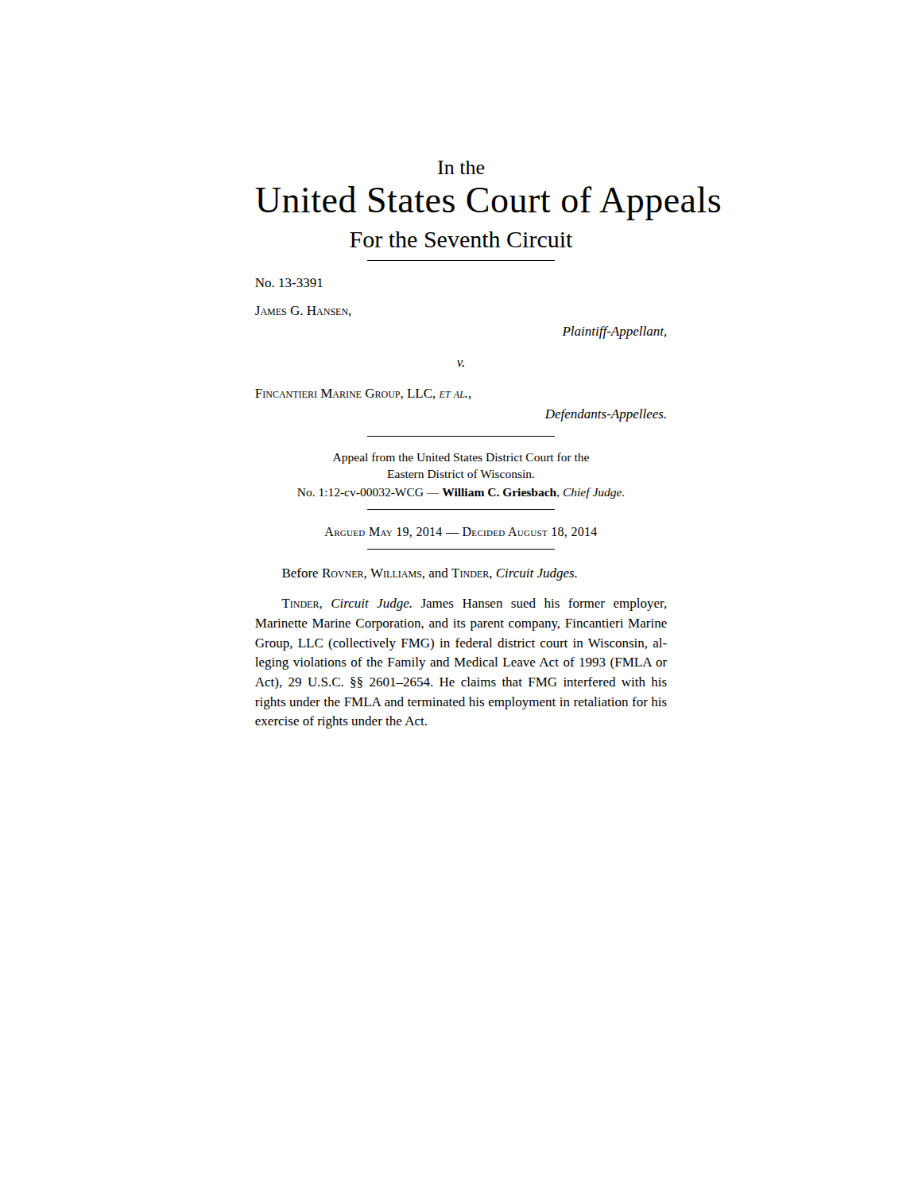In the
United States Court of Appeals
For the Seventh Circuit
No. 13-3391
James G. Hansen,
Plaintiff-Appellant,
v.
Fincantieri Marine Group, LLC, et al.,
Defendants-Appellees.
Appeal from the United States District Court for the
Eastern District of Wisconsin.
No. 1:12-cv-00032-WCG — William C. Griesbach, Chief Judge.
Argued May 19, 2014 — Decided August 18, 2014
Before Rovner, Williams, and Tinder, Circuit Judges.
Tinder, Circuit Judge. James Hansen sued his former employer, Marinette Marine Corporation, and its parent company, Fincantieri Marine Group, LLC (collectively FMG) in federal district court in Wisconsin, alleging violations of the Family and Medical Leave Act of 1993 (FMLA or Act), 29 U.S.C. §§ 2601–2654. He claims that FMG interfered with his rights under the FMLA and terminated his employment in retaliation for his exercise of rights under the Act.